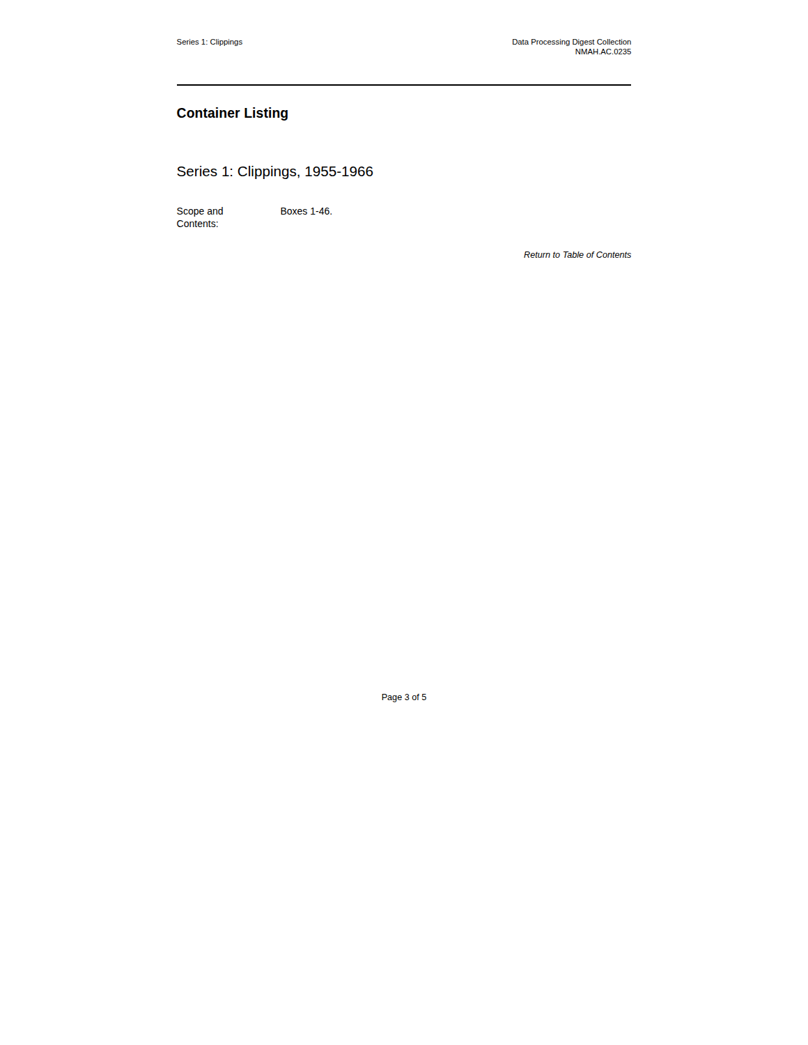Series 1: Clippings
Data Processing Digest Collection
NMAH.AC.0235
Container Listing
Series 1: Clippings, 1955-1966
Scope and
Contents:
Boxes 1-46.
Return to Table of Contents
Page 3 of 5